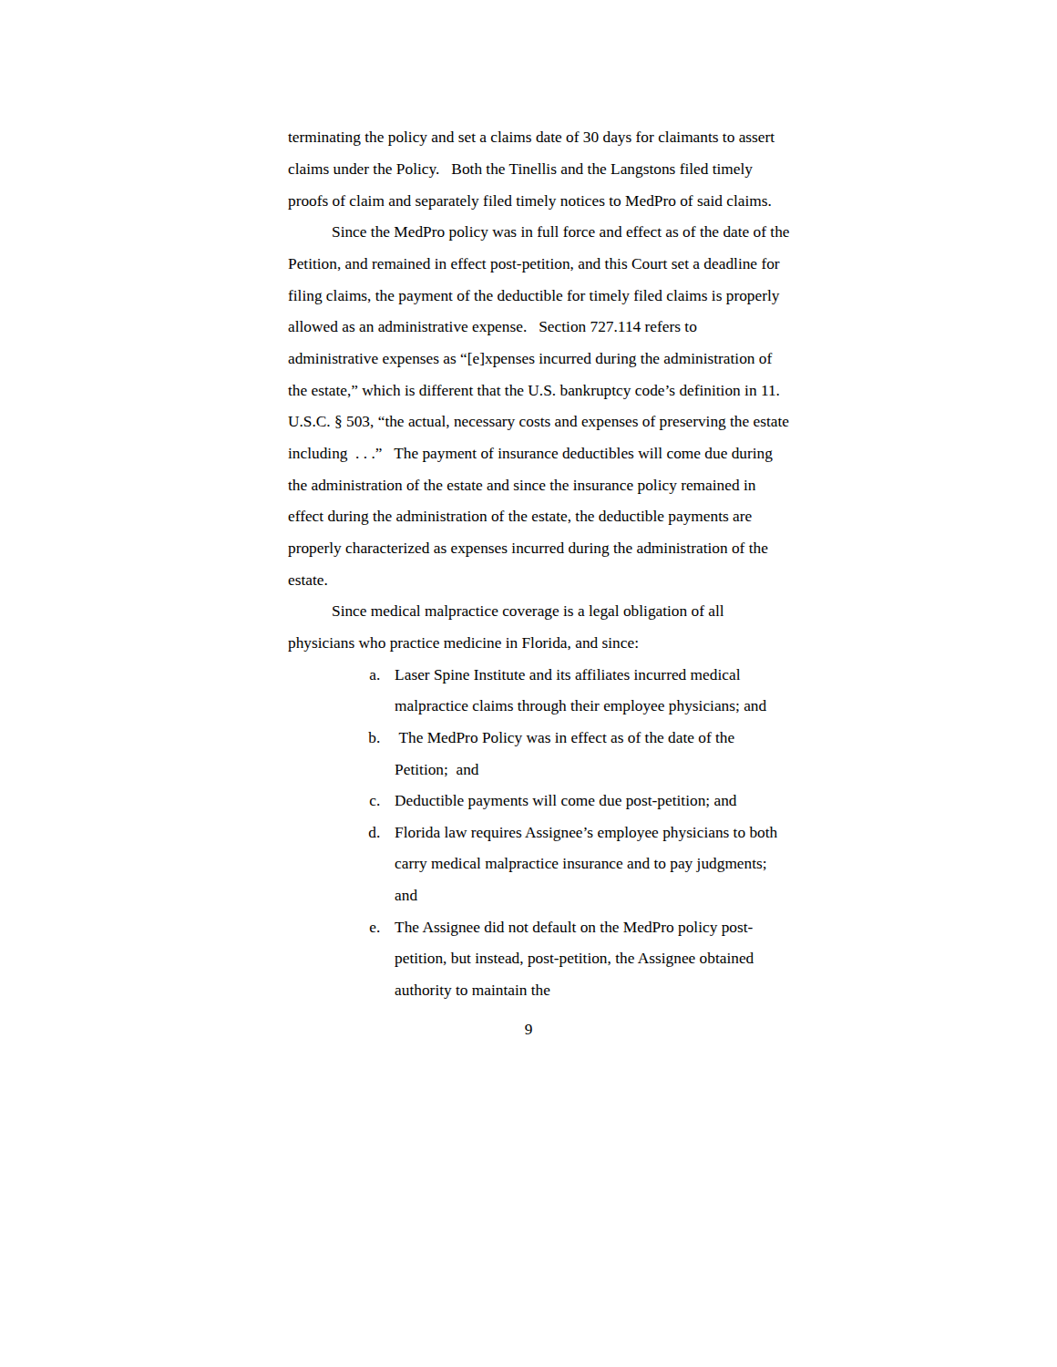terminating the policy and set a claims date of 30 days for claimants to assert claims under the Policy. Both the Tinellis and the Langstons filed timely proofs of claim and separately filed timely notices to MedPro of said claims.
Since the MedPro policy was in full force and effect as of the date of the Petition, and remained in effect post-petition, and this Court set a deadline for filing claims, the payment of the deductible for timely filed claims is properly allowed as an administrative expense. Section 727.114 refers to administrative expenses as “[e]xpenses incurred during the administration of the estate,” which is different that the U.S. bankruptcy code’s definition in 11. U.S.C. § 503, “the actual, necessary costs and expenses of preserving the estate including . . .” The payment of insurance deductibles will come due during the administration of the estate and since the insurance policy remained in effect during the administration of the estate, the deductible payments are properly characterized as expenses incurred during the administration of the estate.
Since medical malpractice coverage is a legal obligation of all physicians who practice medicine in Florida, and since:
Laser Spine Institute and its affiliates incurred medical malpractice claims through their employee physicians; and
The MedPro Policy was in effect as of the date of the Petition; and
Deductible payments will come due post-petition; and
Florida law requires Assignee’s employee physicians to both carry medical malpractice insurance and to pay judgments; and
The Assignee did not default on the MedPro policy post-petition, but instead, post-petition, the Assignee obtained authority to maintain the
9